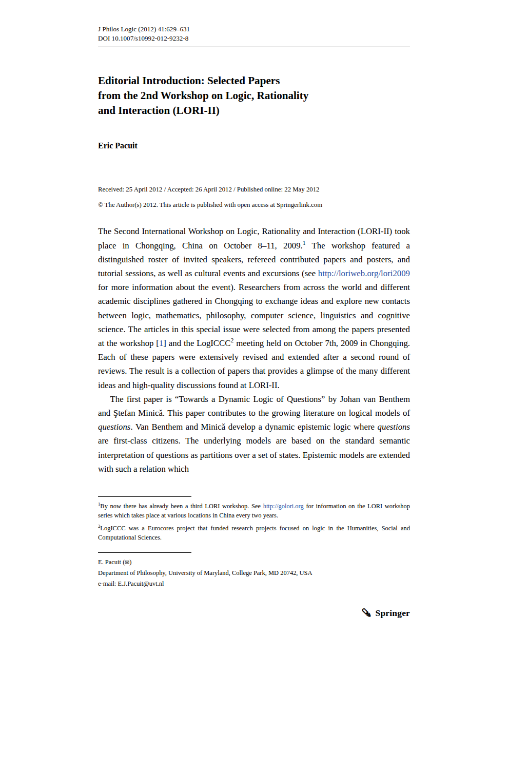J Philos Logic (2012) 41:629–631
DOI 10.1007/s10992-012-9232-8
Editorial Introduction: Selected Papers
from the 2nd Workshop on Logic, Rationality
and Interaction (LORI-II)
Eric Pacuit
Received: 25 April 2012 / Accepted: 26 April 2012 / Published online: 22 May 2012
© The Author(s) 2012. This article is published with open access at Springerlink.com
The Second International Workshop on Logic, Rationality and Interaction (LORI-II) took place in Chongqing, China on October 8–11, 2009.1 The workshop featured a distinguished roster of invited speakers, refereed contributed papers and posters, and tutorial sessions, as well as cultural events and excursions (see http://loriweb.org/lori2009 for more information about the event). Researchers from across the world and different academic disciplines gathered in Chongqing to exchange ideas and explore new contacts between logic, mathematics, philosophy, computer science, linguistics and cognitive science. The articles in this special issue were selected from among the papers presented at the workshop [1] and the LogICCC2 meeting held on October 7th, 2009 in Chongqing. Each of these papers were extensively revised and extended after a second round of reviews. The result is a collection of papers that provides a glimpse of the many different ideas and high-quality discussions found at LORI-II.
The first paper is “Towards a Dynamic Logic of Questions” by Johan van Benthem and Ştefan Minică. This paper contributes to the growing literature on logical models of questions. Van Benthem and Minică develop a dynamic epistemic logic where questions are first-class citizens. The underlying models are based on the standard semantic interpretation of questions as partitions over a set of states. Epistemic models are extended with such a relation which
1By now there has already been a third LORI workshop. See http://golori.org for information on the LORI workshop series which takes place at various locations in China every two years.
2LogICCC was a Eurocores project that funded research projects focused on logic in the Humanities, Social and Computational Sciences.
E. Pacuit (✉)
Department of Philosophy, University of Maryland, College Park, MD 20742, USA
e-mail: E.J.Pacuit@uvt.nl
🖋Springer